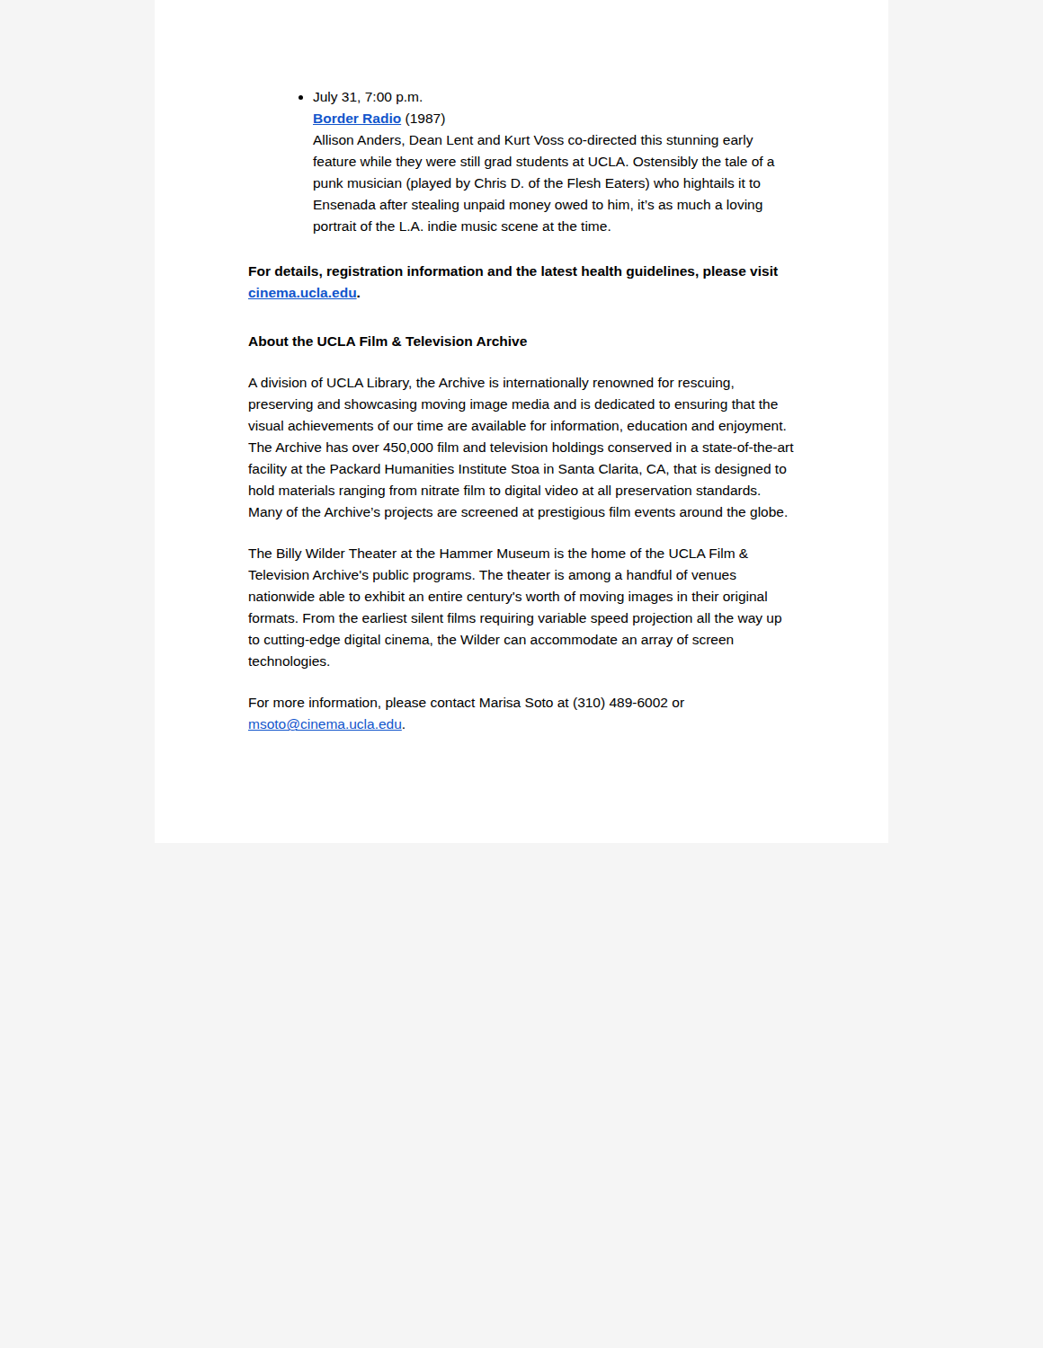July 31, 7:00 p.m.
Border Radio (1987)
Allison Anders, Dean Lent and Kurt Voss co-directed this stunning early feature while they were still grad students at UCLA. Ostensibly the tale of a punk musician (played by Chris D. of the Flesh Eaters) who hightails it to Ensenada after stealing unpaid money owed to him, it’s as much a loving portrait of the L.A. indie music scene at the time.
For details, registration information and the latest health guidelines, please visit cinema.ucla.edu.
About the UCLA Film & Television Archive
A division of UCLA Library, the Archive is internationally renowned for rescuing, preserving and showcasing moving image media and is dedicated to ensuring that the visual achievements of our time are available for information, education and enjoyment. The Archive has over 450,000 film and television holdings conserved in a state-of-the-art facility at the Packard Humanities Institute Stoa in Santa Clarita, CA, that is designed to hold materials ranging from nitrate film to digital video at all preservation standards. Many of the Archive’s projects are screened at prestigious film events around the globe.
The Billy Wilder Theater at the Hammer Museum is the home of the UCLA Film & Television Archive's public programs. The theater is among a handful of venues nationwide able to exhibit an entire century's worth of moving images in their original formats. From the earliest silent films requiring variable speed projection all the way up to cutting-edge digital cinema, the Wilder can accommodate an array of screen technologies.
For more information, please contact Marisa Soto at (310) 489-6002 or msoto@cinema.ucla.edu.